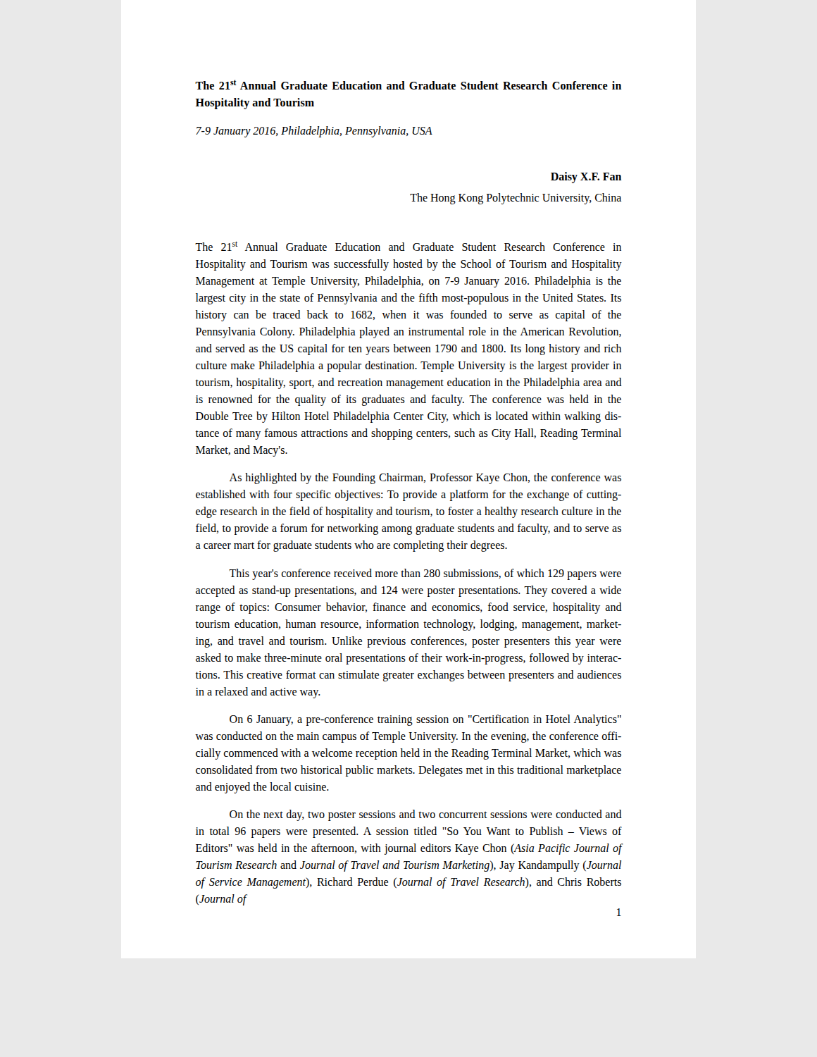The 21st Annual Graduate Education and Graduate Student Research Conference in Hospitality and Tourism
7-9 January 2016, Philadelphia, Pennsylvania, USA
Daisy X.F. Fan
The Hong Kong Polytechnic University, China
The 21st Annual Graduate Education and Graduate Student Research Conference in Hospitality and Tourism was successfully hosted by the School of Tourism and Hospitality Management at Temple University, Philadelphia, on 7-9 January 2016. Philadelphia is the largest city in the state of Pennsylvania and the fifth most-populous in the United States. Its history can be traced back to 1682, when it was founded to serve as capital of the Pennsylvania Colony. Philadelphia played an instrumental role in the American Revolution, and served as the US capital for ten years between 1790 and 1800. Its long history and rich culture make Philadelphia a popular destination. Temple University is the largest provider in tourism, hospitality, sport, and recreation management education in the Philadelphia area and is renowned for the quality of its graduates and faculty. The conference was held in the Double Tree by Hilton Hotel Philadelphia Center City, which is located within walking distance of many famous attractions and shopping centers, such as City Hall, Reading Terminal Market, and Macy's.
As highlighted by the Founding Chairman, Professor Kaye Chon, the conference was established with four specific objectives: To provide a platform for the exchange of cutting-edge research in the field of hospitality and tourism, to foster a healthy research culture in the field, to provide a forum for networking among graduate students and faculty, and to serve as a career mart for graduate students who are completing their degrees.
This year's conference received more than 280 submissions, of which 129 papers were accepted as stand-up presentations, and 124 were poster presentations. They covered a wide range of topics: Consumer behavior, finance and economics, food service, hospitality and tourism education, human resource, information technology, lodging, management, marketing, and travel and tourism. Unlike previous conferences, poster presenters this year were asked to make three-minute oral presentations of their work-in-progress, followed by interactions. This creative format can stimulate greater exchanges between presenters and audiences in a relaxed and active way.
On 6 January, a pre-conference training session on "Certification in Hotel Analytics" was conducted on the main campus of Temple University. In the evening, the conference officially commenced with a welcome reception held in the Reading Terminal Market, which was consolidated from two historical public markets. Delegates met in this traditional marketplace and enjoyed the local cuisine.
On the next day, two poster sessions and two concurrent sessions were conducted and in total 96 papers were presented. A session titled "So You Want to Publish – Views of Editors" was held in the afternoon, with journal editors Kaye Chon (Asia Pacific Journal of Tourism Research and Journal of Travel and Tourism Marketing), Jay Kandampully (Journal of Service Management), Richard Perdue (Journal of Travel Research), and Chris Roberts (Journal of
1